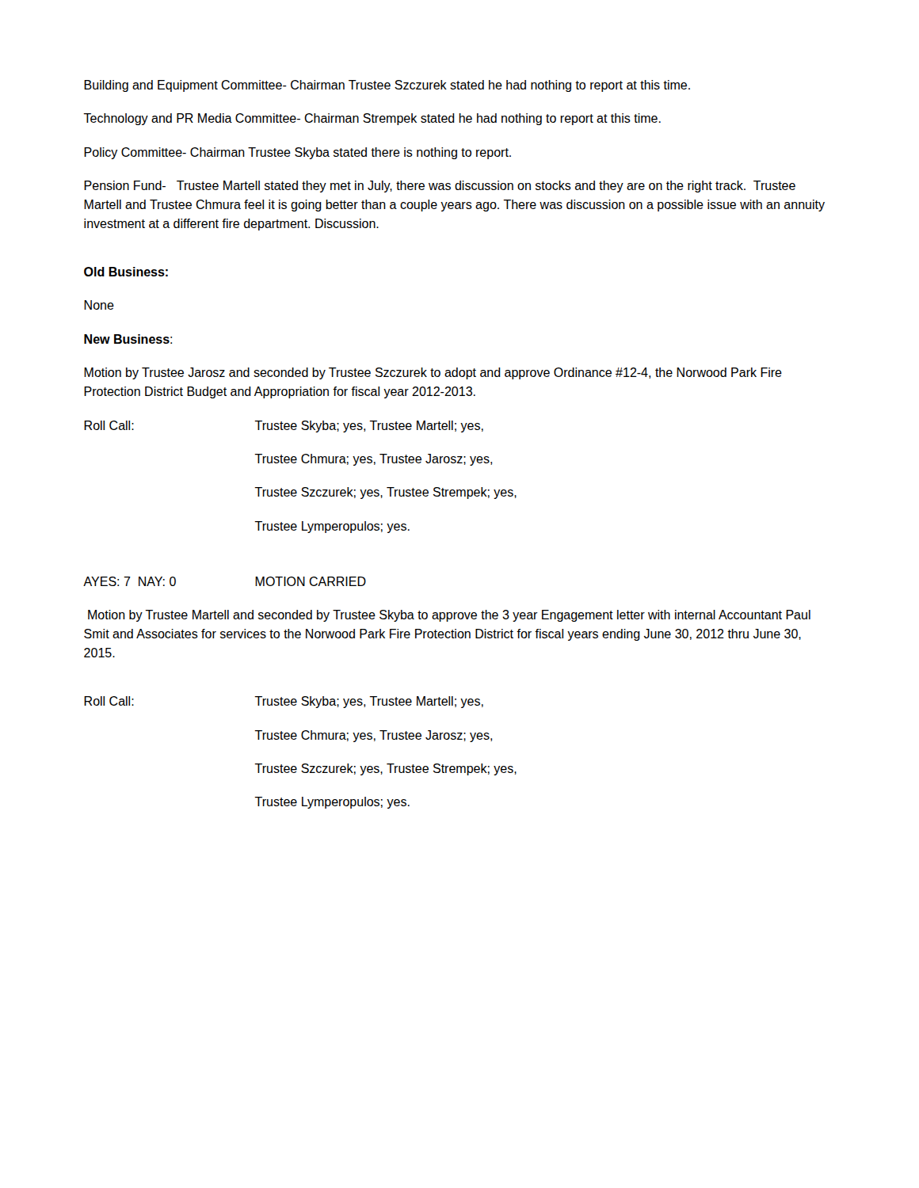Building and Equipment Committee- Chairman Trustee Szczurek stated he had nothing to report at this time.
Technology and PR Media Committee- Chairman Strempek stated he had nothing to report at this time.
Policy Committee- Chairman Trustee Skyba stated there is nothing to report.
Pension Fund- Trustee Martell stated they met in July, there was discussion on stocks and they are on the right track. Trustee Martell and Trustee Chmura feel it is going better than a couple years ago. There was discussion on a possible issue with an annuity investment at a different fire department. Discussion.
Old Business:
None
New Business:
Motion by Trustee Jarosz and seconded by Trustee Szczurek to adopt and approve Ordinance #12-4, the Norwood Park Fire Protection District Budget and Appropriation for fiscal year 2012-2013.
Roll Call:
Trustee Skyba; yes, Trustee Martell; yes,
Trustee Chmura; yes, Trustee Jarosz; yes,
Trustee Szczurek; yes, Trustee Strempek; yes,
Trustee Lymperopulos; yes.
AYES: 7 NAY: 0
MOTION CARRIED
Motion by Trustee Martell and seconded by Trustee Skyba to approve the 3 year Engagement letter with internal Accountant Paul Smit and Associates for services to the Norwood Park Fire Protection District for fiscal years ending June 30, 2012 thru June 30, 2015.
Roll Call:
Trustee Skyba; yes, Trustee Martell; yes,
Trustee Chmura; yes, Trustee Jarosz; yes,
Trustee Szczurek; yes, Trustee Strempek; yes,
Trustee Lymperopulos; yes.